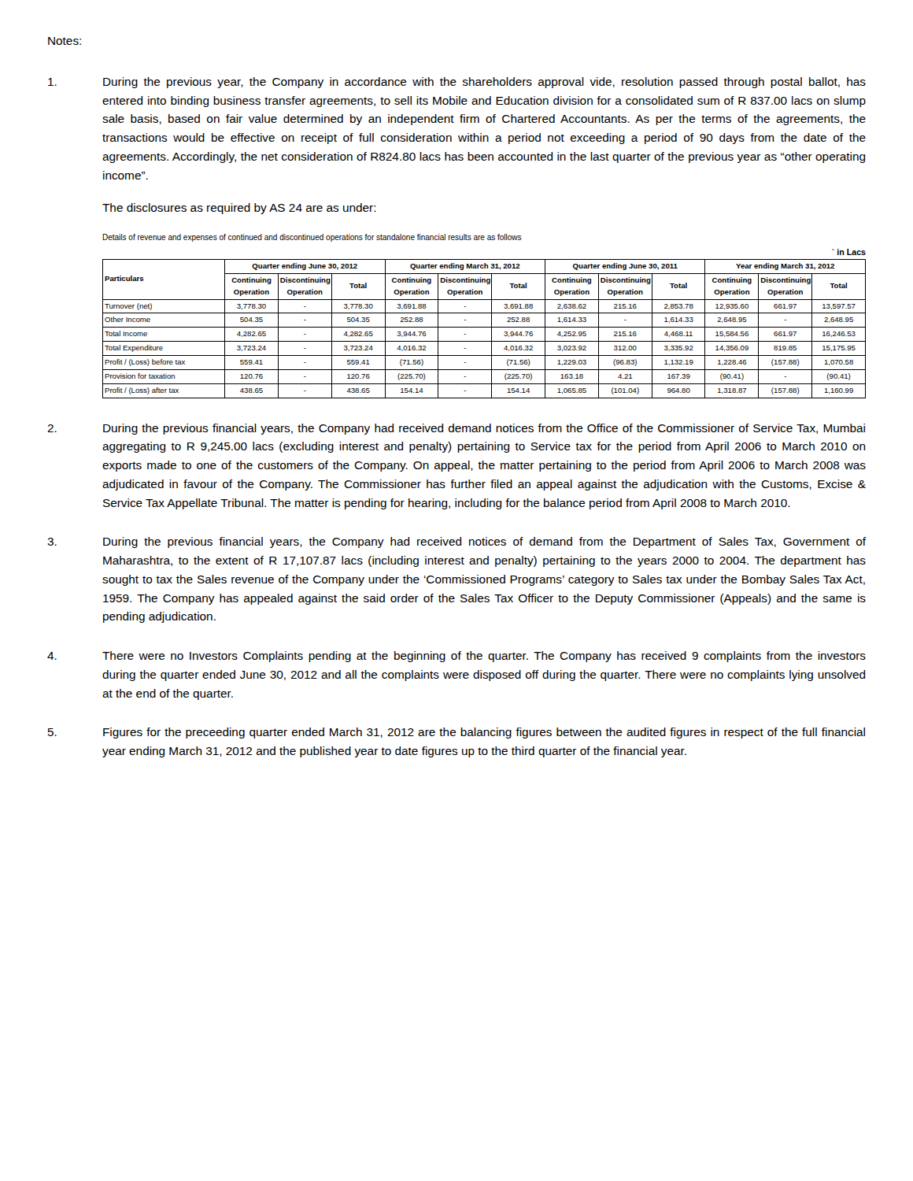Notes:
During the previous year, the Company in accordance with the shareholders approval vide, resolution passed through postal ballot, has entered into binding business transfer agreements, to sell its Mobile and Education division for a consolidated sum of R 837.00 lacs on slump sale basis, based on fair value determined by an independent firm of Chartered Accountants. As per the terms of the agreements, the transactions would be effective on receipt of full consideration within a period not exceeding a period of 90 days from the date of the agreements. Accordingly, the net consideration of R824.80 lacs has been accounted in the last quarter of the previous year as “other operating income”.
The disclosures as required by AS 24 are as under:
Details of revenue and expenses of continued and discontinued operations for standalone financial results are as follows
` in Lacs
| Particulars | Quarter ending June 30, 2012 | Quarter ending March 31, 2012 | Quarter ending June 30, 2011 | Year ending March 31, 2012 |
| --- | --- | --- | --- | --- |
| Continuing Operation | Discontinuing Operation | Total | Continuing Operation | Discontinuing Operation | Total | Continuing Operation | Discontinuing Operation | Total | Continuing Operation | Discontinuing Operation | Total |
| Turnover (net) | 3,778.30 | - | 3,778.30 | 3,691.88 | - | 3,691.88 | 2,638.62 | 215.16 | 2,853.78 | 12,935.60 | 661.97 | 13,597.57 |
| Other Income | 504.35 | - | 504.35 | 252.88 | - | 252.88 | 1,614.33 | - | 1,614.33 | 2,648.95 | - | 2,648.95 |
| Total Income | 4,282.65 | - | 4,282.65 | 3,944.76 | - | 3,944.76 | 4,252.95 | 215.16 | 4,468.11 | 15,584.56 | 661.97 | 16,246.53 |
| Total Expenditure | 3,723.24 | - | 3,723.24 | 4,016.32 | - | 4,016.32 | 3,023.92 | 312.00 | 3,335.92 | 14,356.09 | 819.85 | 15,175.95 |
| Profit / (Loss) before tax | 559.41 | - | 559.41 | (71.56) | - | (71.56) | 1,229.03 | (96.83) | 1,132.19 | 1,228.46 | (157.88) | 1,070.58 |
| Provision for taxation | 120.76 | - | 120.76 | (225.70) | - | (225.70) | 163.18 | 4.21 | 167.39 | (90.41) | - | (90.41) |
| Profit / (Loss) after tax | 438.65 | - | 438.65 | 154.14 | - | 154.14 | 1,065.85 | (101.04) | 964.80 | 1,318.87 | (157.88) | 1,160.99 |
During the previous financial years, the Company had received demand notices from the Office of the Commissioner of Service Tax, Mumbai aggregating to R 9,245.00 lacs (excluding interest and penalty) pertaining to Service tax for the period from April 2006 to March 2010 on exports made to one of the customers of the Company. On appeal, the matter pertaining to the period from April 2006 to March 2008 was adjudicated in favour of the Company. The Commissioner has further filed an appeal against the adjudication with the Customs, Excise & Service Tax Appellate Tribunal. The matter is pending for hearing, including for the balance period from April 2008 to March 2010.
During the previous financial years, the Company had received notices of demand from the Department of Sales Tax, Government of Maharashtra, to the extent of R 17,107.87 lacs (including interest and penalty) pertaining to the years 2000 to 2004. The department has sought to tax the Sales revenue of the Company under the ‘Commissioned Programs’ category to Sales tax under the Bombay Sales Tax Act, 1959. The Company has appealed against the said order of the Sales Tax Officer to the Deputy Commissioner (Appeals) and the same is pending adjudication.
There were no Investors Complaints pending at the beginning of the quarter. The Company has received 9 complaints from the investors during the quarter ended June 30, 2012 and all the complaints were disposed off during the quarter. There were no complaints lying unsolved at the end of the quarter.
Figures for the preceeding quarter ended March 31, 2012 are the balancing figures between the audited figures in respect of the full financial year ending March 31, 2012 and the published year to date figures up to the third quarter of the financial year.